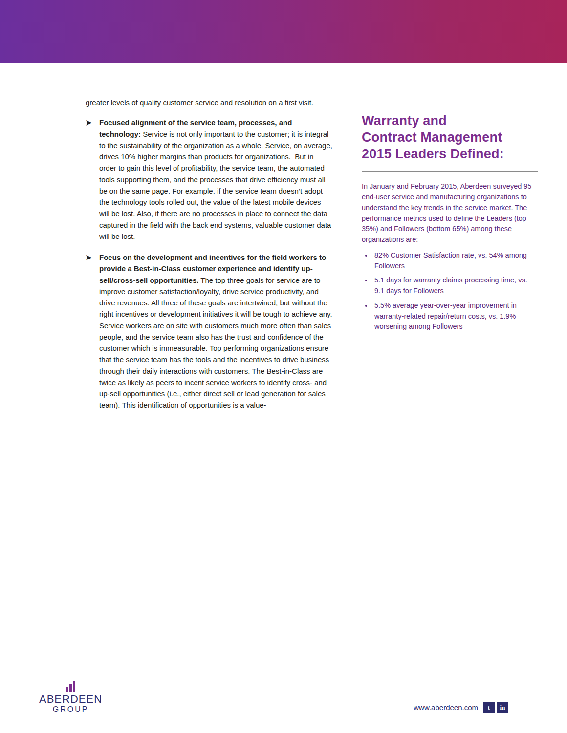greater levels of quality customer service and resolution on a first visit.
➤
Focused alignment of the service team, processes, and technology: Service is not only important to the customer; it is integral to the sustainability of the organization as a whole. Service, on average, drives 10% higher margins than products for organizations. But in order to gain this level of profitability, the service team, the automated tools supporting them, and the processes that drive efficiency must all be on the same page. For example, if the service team doesn’t adopt the technology tools rolled out, the value of the latest mobile devices will be lost. Also, if there are no processes in place to connect the data captured in the field with the back end systems, valuable customer data will be lost.
➤
Focus on the development and incentives for the field workers to provide a Best-in-Class customer experience and identify up-sell/cross-sell opportunities. The top three goals for service are to improve customer satisfaction/loyalty, drive service productivity, and drive revenues. All three of these goals are intertwined, but without the right incentives or development initiatives it will be tough to achieve any. Service workers are on site with customers much more often than sales people, and the service team also has the trust and confidence of the customer which is immeasurable. Top performing organizations ensure that the service team has the tools and the incentives to drive business through their daily interactions with customers. The Best-in-Class are twice as likely as peers to incent service workers to identify cross- and up-sell opportunities (i.e., either direct sell or lead generation for sales team). This identification of opportunities is a value-
Warranty and
Contract Management
2015 Leaders Defined:
In January and February 2015, Aberdeen surveyed 95 end-user service and manufacturing organizations to understand the key trends in the service market. The performance metrics used to define the Leaders (top 35%) and Followers (bottom 65%) among these organizations are:
82% Customer Satisfaction rate, vs. 54% among Followers
5.1 days for warranty claims processing time, vs. 9.1 days for Followers
5.5% average year-over-year improvement in warranty-related repair/return costs, vs. 1.9% worsening among Followers
ABERDEENGROUP
www.aberdeen.com
t in